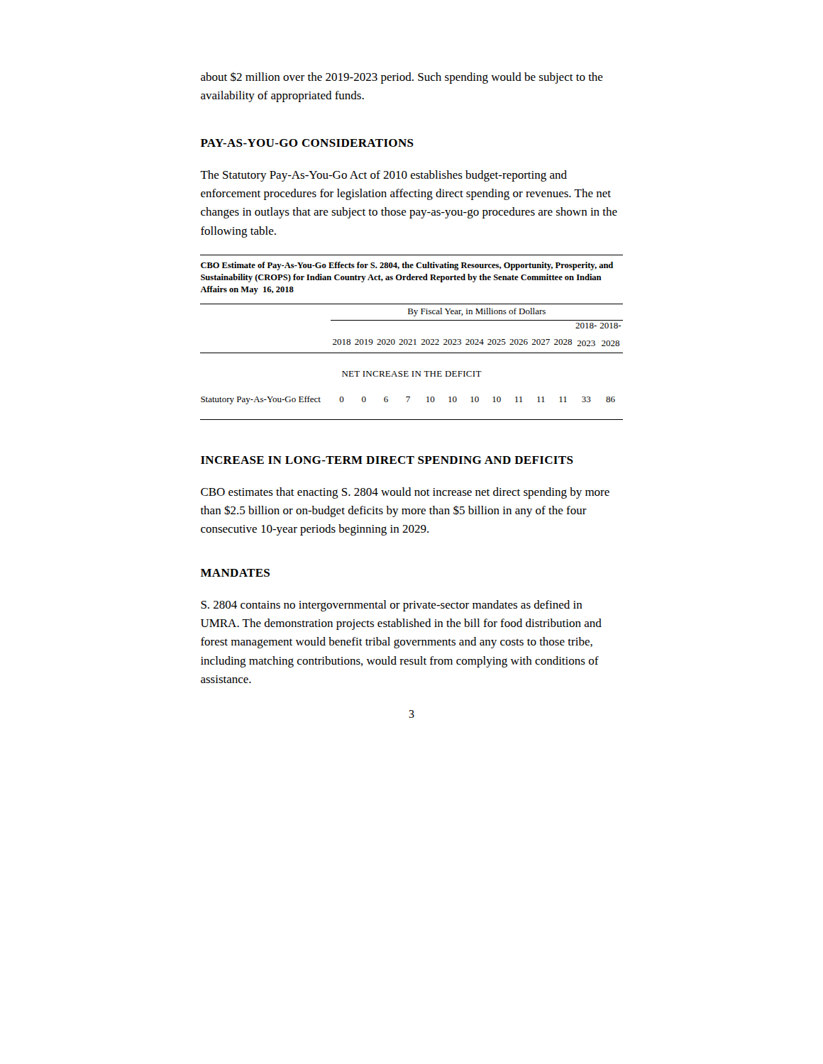about $2 million over the 2019-2023 period. Such spending would be subject to the availability of appropriated funds.
PAY-AS-YOU-GO CONSIDERATIONS
The Statutory Pay-As-You-Go Act of 2010 establishes budget-reporting and enforcement procedures for legislation affecting direct spending or revenues. The net changes in outlays that are subject to those pay-as-you-go procedures are shown in the following table.
CBO Estimate of Pay-As-You-Go Effects for S. 2804, the Cultivating Resources, Opportunity, Prosperity, and Sustainability (CROPS) for Indian Country Act, as Ordered Reported by the Senate Committee on Indian Affairs on May 16, 2018
| | By Fiscal Year, in Millions of Dollars |
| | | | | | | | | | | | | 2018- | 2018- |
| | 2018 | 2019 | 2020 | 2021 | 2022 | 2023 | 2024 | 2025 | 2026 | 2027 | 2028 | 2023 | 2028 |
| NET INCREASE IN THE DEFICIT |
| Statutory Pay-As-You-Go Effect | 0 | 0 | 6 | 7 | 10 | 10 | 10 | 10 | 11 | 11 | 11 | 33 | 86 |
INCREASE IN LONG-TERM DIRECT SPENDING AND DEFICITS
CBO estimates that enacting S. 2804 would not increase net direct spending by more than $2.5 billion or on-budget deficits by more than $5 billion in any of the four consecutive 10-year periods beginning in 2029.
MANDATES
S. 2804 contains no intergovernmental or private-sector mandates as defined in UMRA. The demonstration projects established in the bill for food distribution and forest management would benefit tribal governments and any costs to those tribe, including matching contributions, would result from complying with conditions of assistance.
3